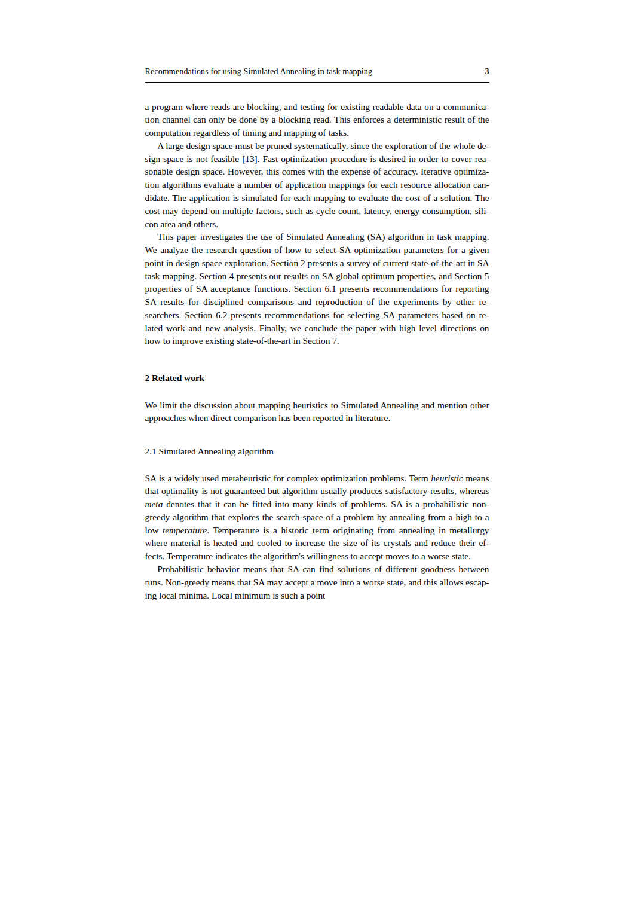Recommendations for using Simulated Annealing in task mapping 3
a program where reads are blocking, and testing for existing readable data on a communication channel can only be done by a blocking read. This enforces a deterministic result of the computation regardless of timing and mapping of tasks.
A large design space must be pruned systematically, since the exploration of the whole design space is not feasible [13]. Fast optimization procedure is desired in order to cover reasonable design space. However, this comes with the expense of accuracy. Iterative optimization algorithms evaluate a number of application mappings for each resource allocation candidate. The application is simulated for each mapping to evaluate the cost of a solution. The cost may depend on multiple factors, such as cycle count, latency, energy consumption, silicon area and others.
This paper investigates the use of Simulated Annealing (SA) algorithm in task mapping. We analyze the research question of how to select SA optimization parameters for a given point in design space exploration. Section 2 presents a survey of current state-of-the-art in SA task mapping. Section 4 presents our results on SA global optimum properties, and Section 5 properties of SA acceptance functions. Section 6.1 presents recommendations for reporting SA results for disciplined comparisons and reproduction of the experiments by other researchers. Section 6.2 presents recommendations for selecting SA parameters based on related work and new analysis. Finally, we conclude the paper with high level directions on how to improve existing state-of-the-art in Section 7.
2 Related work
We limit the discussion about mapping heuristics to Simulated Annealing and mention other approaches when direct comparison has been reported in literature.
2.1 Simulated Annealing algorithm
SA is a widely used metaheuristic for complex optimization problems. Term heuristic means that optimality is not guaranteed but algorithm usually produces satisfactory results, whereas meta denotes that it can be fitted into many kinds of problems. SA is a probabilistic non-greedy algorithm that explores the search space of a problem by annealing from a high to a low temperature. Temperature is a historic term originating from annealing in metallurgy where material is heated and cooled to increase the size of its crystals and reduce their effects. Temperature indicates the algorithm's willingness to accept moves to a worse state.
Probabilistic behavior means that SA can find solutions of different goodness between runs. Non-greedy means that SA may accept a move into a worse state, and this allows escaping local minima. Local minimum is such a point